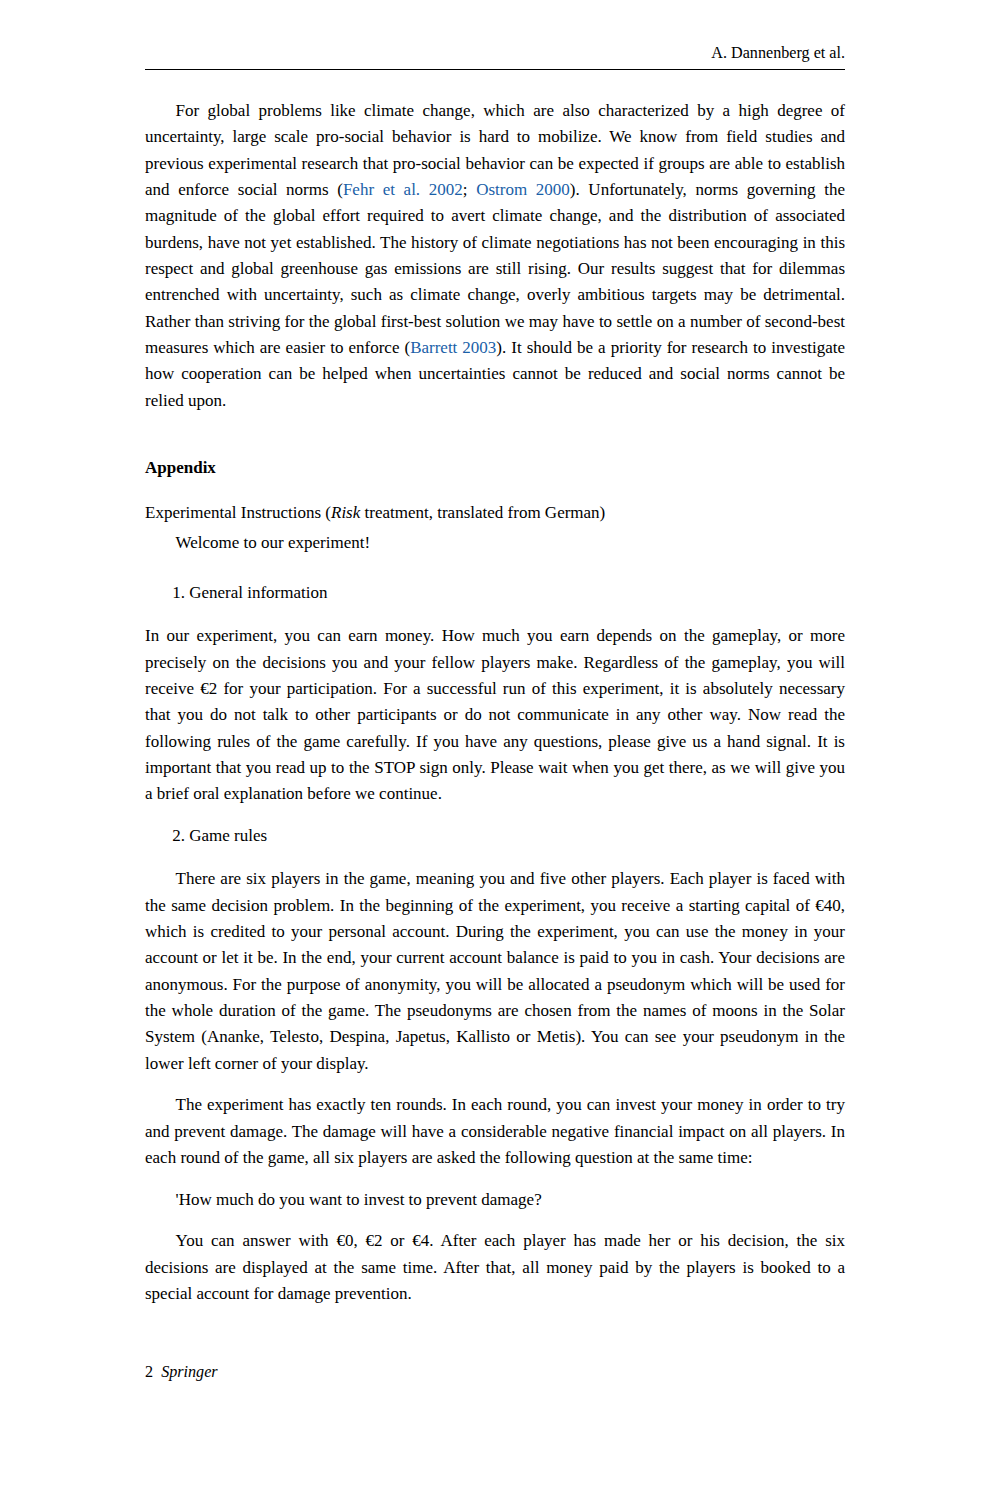A. Dannenberg et al.
For global problems like climate change, which are also characterized by a high degree of uncertainty, large scale pro-social behavior is hard to mobilize. We know from field studies and previous experimental research that pro-social behavior can be expected if groups are able to establish and enforce social norms (Fehr et al. 2002; Ostrom 2000). Unfortunately, norms governing the magnitude of the global effort required to avert climate change, and the distribution of associated burdens, have not yet established. The history of climate negotiations has not been encouraging in this respect and global greenhouse gas emissions are still rising. Our results suggest that for dilemmas entrenched with uncertainty, such as climate change, overly ambitious targets may be detrimental. Rather than striving for the global first-best solution we may have to settle on a number of second-best measures which are easier to enforce (Barrett 2003). It should be a priority for research to investigate how cooperation can be helped when uncertainties cannot be reduced and social norms cannot be relied upon.
Appendix
Experimental Instructions (Risk treatment, translated from German)
Welcome to our experiment!
General information
In our experiment, you can earn money. How much you earn depends on the gameplay, or more precisely on the decisions you and your fellow players make. Regardless of the gameplay, you will receive €2 for your participation. For a successful run of this experiment, it is absolutely necessary that you do not talk to other participants or do not communicate in any other way. Now read the following rules of the game carefully. If you have any questions, please give us a hand signal. It is important that you read up to the STOP sign only. Please wait when you get there, as we will give you a brief oral explanation before we continue.
Game rules
There are six players in the game, meaning you and five other players. Each player is faced with the same decision problem. In the beginning of the experiment, you receive a starting capital of €40, which is credited to your personal account. During the experiment, you can use the money in your account or let it be. In the end, your current account balance is paid to you in cash. Your decisions are anonymous. For the purpose of anonymity, you will be allocated a pseudonym which will be used for the whole duration of the game. The pseudonyms are chosen from the names of moons in the Solar System (Ananke, Telesto, Despina, Japetus, Kallisto or Metis). You can see your pseudonym in the lower left corner of your display.
The experiment has exactly ten rounds. In each round, you can invest your money in order to try and prevent damage. The damage will have a considerable negative financial impact on all players. In each round of the game, all six players are asked the following question at the same time:
'How much do you want to invest to prevent damage?
You can answer with €0, €2 or €4. After each player has made her or his decision, the six decisions are displayed at the same time. After that, all money paid by the players is booked to a special account for damage prevention.
2 Springer